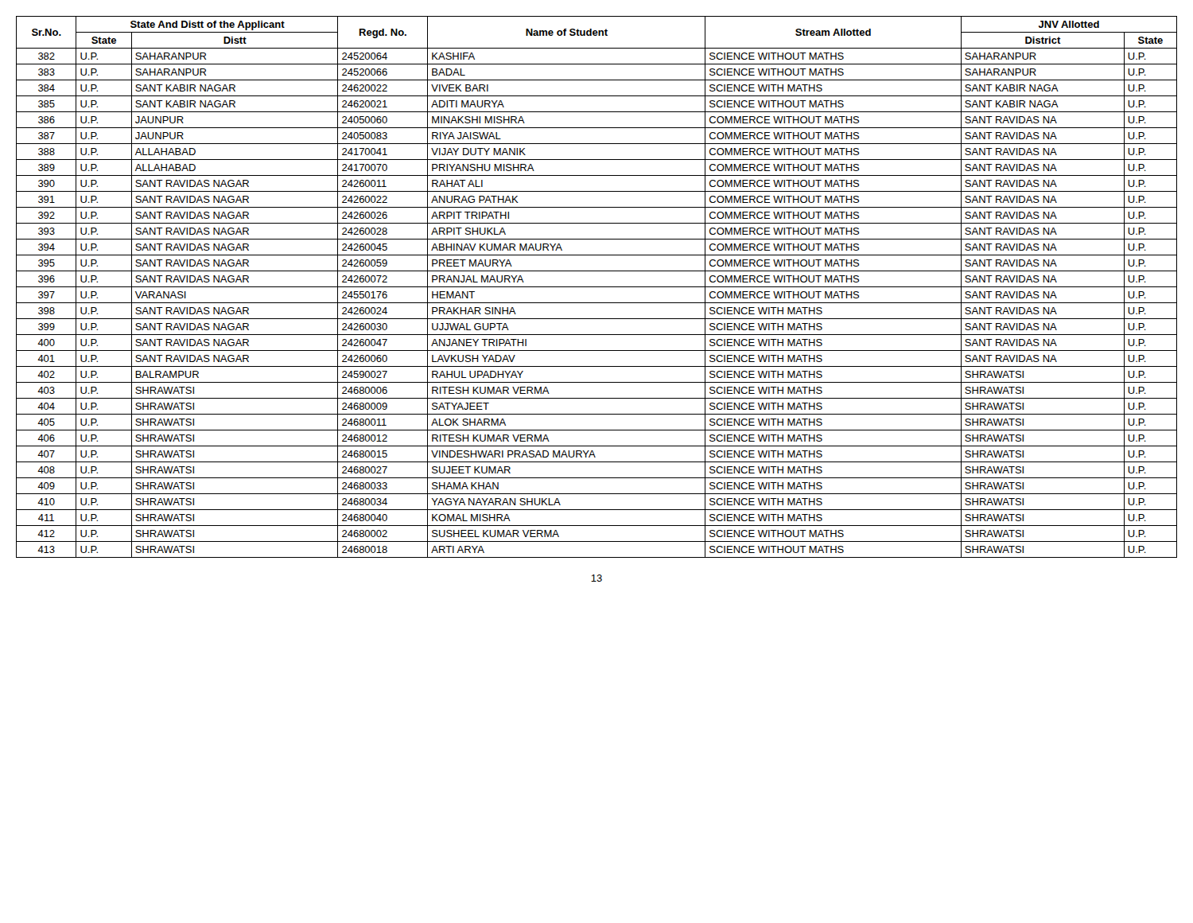| Sr.No. | State And Distt of the Applicant | Regd. No. | Name of Student | Stream Allotted | JNV Allotted |
| --- | --- | --- | --- | --- | --- |
| State | Distt | District | State |
| 382 | U.P. | SAHARANPUR | 24520064 | KASHIFA | SCIENCE WITHOUT MATHS | SAHARANPUR | U.P. |
| 383 | U.P. | SAHARANPUR | 24520066 | BADAL | SCIENCE WITHOUT MATHS | SAHARANPUR | U.P. |
| 384 | U.P. | SANT KABIR NAGAR | 24620022 | VIVEK BARI | SCIENCE WITH MATHS | SANT KABIR NAGA | U.P. |
| 385 | U.P. | SANT KABIR NAGAR | 24620021 | ADITI MAURYA | SCIENCE WITHOUT MATHS | SANT KABIR NAGA | U.P. |
| 386 | U.P. | JAUNPUR | 24050060 | MINAKSHI MISHRA | COMMERCE WITHOUT MATHS | SANT RAVIDAS NA | U.P. |
| 387 | U.P. | JAUNPUR | 24050083 | RIYA JAISWAL | COMMERCE WITHOUT MATHS | SANT RAVIDAS NA | U.P. |
| 388 | U.P. | ALLAHABAD | 24170041 | VIJAY DUTY MANIK | COMMERCE WITHOUT MATHS | SANT RAVIDAS NA | U.P. |
| 389 | U.P. | ALLAHABAD | 24170070 | PRIYANSHU MISHRA | COMMERCE WITHOUT MATHS | SANT RAVIDAS NA | U.P. |
| 390 | U.P. | SANT RAVIDAS NAGAR | 24260011 | RAHAT ALI | COMMERCE WITHOUT MATHS | SANT RAVIDAS NA | U.P. |
| 391 | U.P. | SANT RAVIDAS NAGAR | 24260022 | ANURAG PATHAK | COMMERCE WITHOUT MATHS | SANT RAVIDAS NA | U.P. |
| 392 | U.P. | SANT RAVIDAS NAGAR | 24260026 | ARPIT TRIPATHI | COMMERCE WITHOUT MATHS | SANT RAVIDAS NA | U.P. |
| 393 | U.P. | SANT RAVIDAS NAGAR | 24260028 | ARPIT SHUKLA | COMMERCE WITHOUT MATHS | SANT RAVIDAS NA | U.P. |
| 394 | U.P. | SANT RAVIDAS NAGAR | 24260045 | ABHINAV KUMAR MAURYA | COMMERCE WITHOUT MATHS | SANT RAVIDAS NA | U.P. |
| 395 | U.P. | SANT RAVIDAS NAGAR | 24260059 | PREET MAURYA | COMMERCE WITHOUT MATHS | SANT RAVIDAS NA | U.P. |
| 396 | U.P. | SANT RAVIDAS NAGAR | 24260072 | PRANJAL MAURYA | COMMERCE WITHOUT MATHS | SANT RAVIDAS NA | U.P. |
| 397 | U.P. | VARANASI | 24550176 | HEMANT | COMMERCE WITHOUT MATHS | SANT RAVIDAS NA | U.P. |
| 398 | U.P. | SANT RAVIDAS NAGAR | 24260024 | PRAKHAR SINHA | SCIENCE WITH MATHS | SANT RAVIDAS NA | U.P. |
| 399 | U.P. | SANT RAVIDAS NAGAR | 24260030 | UJJWAL GUPTA | SCIENCE WITH MATHS | SANT RAVIDAS NA | U.P. |
| 400 | U.P. | SANT RAVIDAS NAGAR | 24260047 | ANJANEY TRIPATHI | SCIENCE WITH MATHS | SANT RAVIDAS NA | U.P. |
| 401 | U.P. | SANT RAVIDAS NAGAR | 24260060 | LAVKUSH YADAV | SCIENCE WITH MATHS | SANT RAVIDAS NA | U.P. |
| 402 | U.P. | BALRAMPUR | 24590027 | RAHUL UPADHYAY | SCIENCE WITH MATHS | SHRAWATSI | U.P. |
| 403 | U.P. | SHRAWATSI | 24680006 | RITESH KUMAR VERMA | SCIENCE WITH MATHS | SHRAWATSI | U.P. |
| 404 | U.P. | SHRAWATSI | 24680009 | SATYAJEET | SCIENCE WITH MATHS | SHRAWATSI | U.P. |
| 405 | U.P. | SHRAWATSI | 24680011 | ALOK SHARMA | SCIENCE WITH MATHS | SHRAWATSI | U.P. |
| 406 | U.P. | SHRAWATSI | 24680012 | RITESH KUMAR VERMA | SCIENCE WITH MATHS | SHRAWATSI | U.P. |
| 407 | U.P. | SHRAWATSI | 24680015 | VINDESHWARI PRASAD MAURYA | SCIENCE WITH MATHS | SHRAWATSI | U.P. |
| 408 | U.P. | SHRAWATSI | 24680027 | SUJEET KUMAR | SCIENCE WITH MATHS | SHRAWATSI | U.P. |
| 409 | U.P. | SHRAWATSI | 24680033 | SHAMA KHAN | SCIENCE WITH MATHS | SHRAWATSI | U.P. |
| 410 | U.P. | SHRAWATSI | 24680034 | YAGYA NAYARAN SHUKLA | SCIENCE WITH MATHS | SHRAWATSI | U.P. |
| 411 | U.P. | SHRAWATSI | 24680040 | KOMAL MISHRA | SCIENCE WITH MATHS | SHRAWATSI | U.P. |
| 412 | U.P. | SHRAWATSI | 24680002 | SUSHEEL KUMAR VERMA | SCIENCE WITHOUT MATHS | SHRAWATSI | U.P. |
| 413 | U.P. | SHRAWATSI | 24680018 | ARTI ARYA | SCIENCE WITHOUT MATHS | SHRAWATSI | U.P. |
13